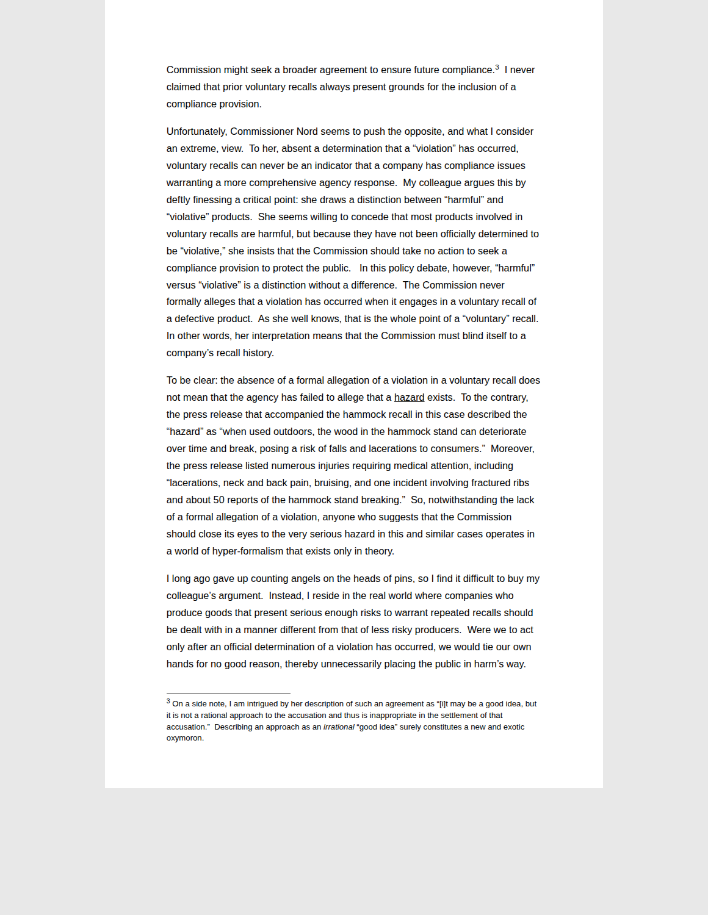Commission might seek a broader agreement to ensure future compliance.3 I never claimed that prior voluntary recalls always present grounds for the inclusion of a compliance provision.
Unfortunately, Commissioner Nord seems to push the opposite, and what I consider an extreme, view. To her, absent a determination that a “violation” has occurred, voluntary recalls can never be an indicator that a company has compliance issues warranting a more comprehensive agency response. My colleague argues this by deftly finessing a critical point: she draws a distinction between “harmful” and “violative” products. She seems willing to concede that most products involved in voluntary recalls are harmful, but because they have not been officially determined to be “violative,” she insists that the Commission should take no action to seek a compliance provision to protect the public. In this policy debate, however, “harmful” versus “violative” is a distinction without a difference. The Commission never formally alleges that a violation has occurred when it engages in a voluntary recall of a defective product. As she well knows, that is the whole point of a “voluntary” recall. In other words, her interpretation means that the Commission must blind itself to a company’s recall history.
To be clear: the absence of a formal allegation of a violation in a voluntary recall does not mean that the agency has failed to allege that a hazard exists. To the contrary, the press release that accompanied the hammock recall in this case described the “hazard” as “when used outdoors, the wood in the hammock stand can deteriorate over time and break, posing a risk of falls and lacerations to consumers.” Moreover, the press release listed numerous injuries requiring medical attention, including “lacerations, neck and back pain, bruising, and one incident involving fractured ribs and about 50 reports of the hammock stand breaking.” So, notwithstanding the lack of a formal allegation of a violation, anyone who suggests that the Commission should close its eyes to the very serious hazard in this and similar cases operates in a world of hyper-formalism that exists only in theory.
I long ago gave up counting angels on the heads of pins, so I find it difficult to buy my colleague’s argument. Instead, I reside in the real world where companies who produce goods that present serious enough risks to warrant repeated recalls should be dealt with in a manner different from that of less risky producers. Were we to act only after an official determination of a violation has occurred, we would tie our own hands for no good reason, thereby unnecessarily placing the public in harm’s way.
3 On a side note, I am intrigued by her description of such an agreement as “[i]t may be a good idea, but it is not a rational approach to the accusation and thus is inappropriate in the settlement of that accusation.” Describing an approach as an irrational “good idea” surely constitutes a new and exotic oxymoron.